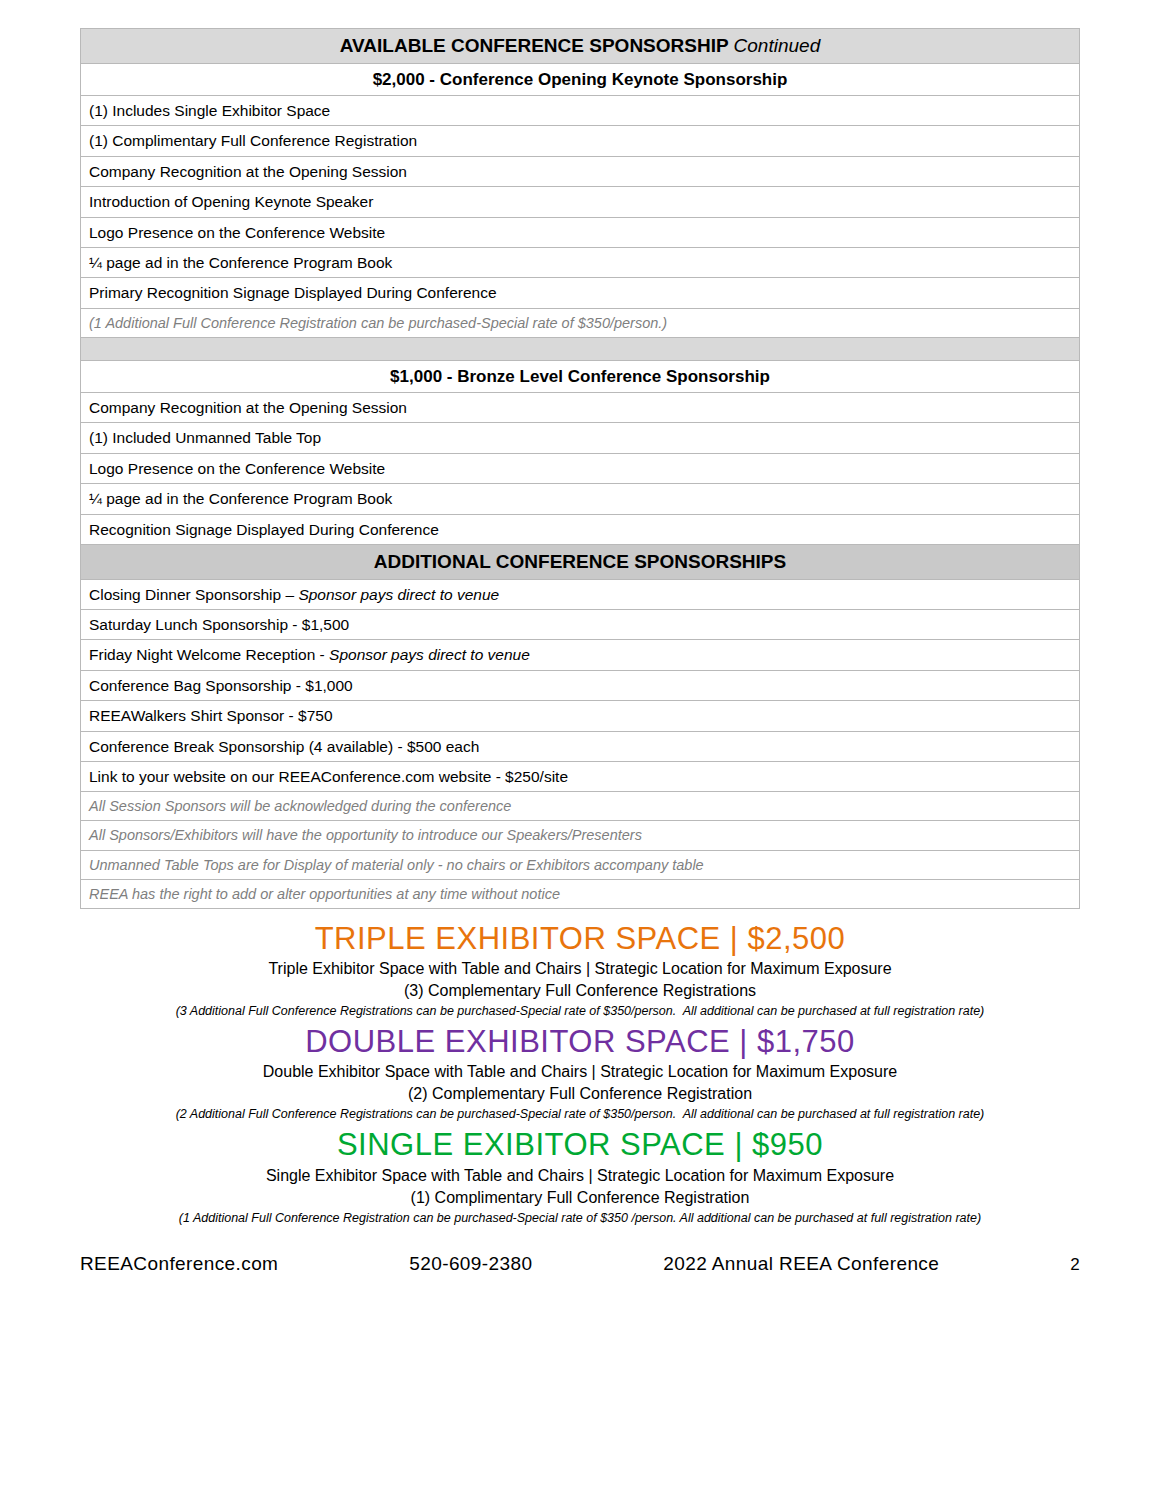| AVAILABLE CONFERENCE SPONSORSHIP Continued |
| $2,000 - Conference Opening Keynote Sponsorship |
| (1) Includes Single Exhibitor Space |
| (1) Complimentary Full Conference Registration |
| Company Recognition at the Opening Session |
| Introduction of Opening Keynote Speaker |
| Logo Presence on the Conference Website |
| ¼ page ad in the Conference Program Book |
| Primary Recognition Signage Displayed During Conference |
| (1 Additional Full Conference Registration can be purchased-Special rate of $350/person.) |
| $1,000 - Bronze Level Conference Sponsorship |
| Company Recognition at the Opening Session |
| (1) Included Unmanned Table Top |
| Logo Presence on the Conference Website |
| ¼ page ad in the Conference Program Book |
| Recognition Signage Displayed During Conference |
| ADDITIONAL CONFERENCE SPONSORSHIPS |
| Closing Dinner Sponsorship – Sponsor pays direct to venue |
| Saturday Lunch Sponsorship - $1,500 |
| Friday Night Welcome Reception - Sponsor pays direct to venue |
| Conference Bag Sponsorship - $1,000 |
| REEAWalkers Shirt Sponsor - $750 |
| Conference Break Sponsorship (4 available) - $500 each |
| Link to your website on our REEAConference.com website - $250/site |
| All Session Sponsors will be acknowledged during the conference |
| All Sponsors/Exhibitors will have the opportunity to introduce our Speakers/Presenters |
| Unmanned Table Tops are for Display of material only - no chairs or Exhibitors accompany table |
| REEA has the right to add or alter opportunities at any time without notice |
TRIPLE EXHIBITOR SPACE | $2,500
Triple Exhibitor Space with Table and Chairs | Strategic Location for Maximum Exposure
(3) Complementary Full Conference Registrations
(3 Additional Full Conference Registrations can be purchased-Special rate of $350/person. All additional can be purchased at full registration rate)
DOUBLE EXHIBITOR SPACE | $1,750
Double Exhibitor Space with Table and Chairs | Strategic Location for Maximum Exposure
(2) Complementary Full Conference Registration
(2 Additional Full Conference Registrations can be purchased-Special rate of $350/person. All additional can be purchased at full registration rate)
SINGLE EXIBITOR SPACE | $950
Single Exhibitor Space with Table and Chairs | Strategic Location for Maximum Exposure
(1) Complimentary Full Conference Registration
(1 Additional Full Conference Registration can be purchased-Special rate of $350 /person. All additional can be purchased at full registration rate)
REEAConference.com 520-609-2380 2022 Annual REEA Conference 2